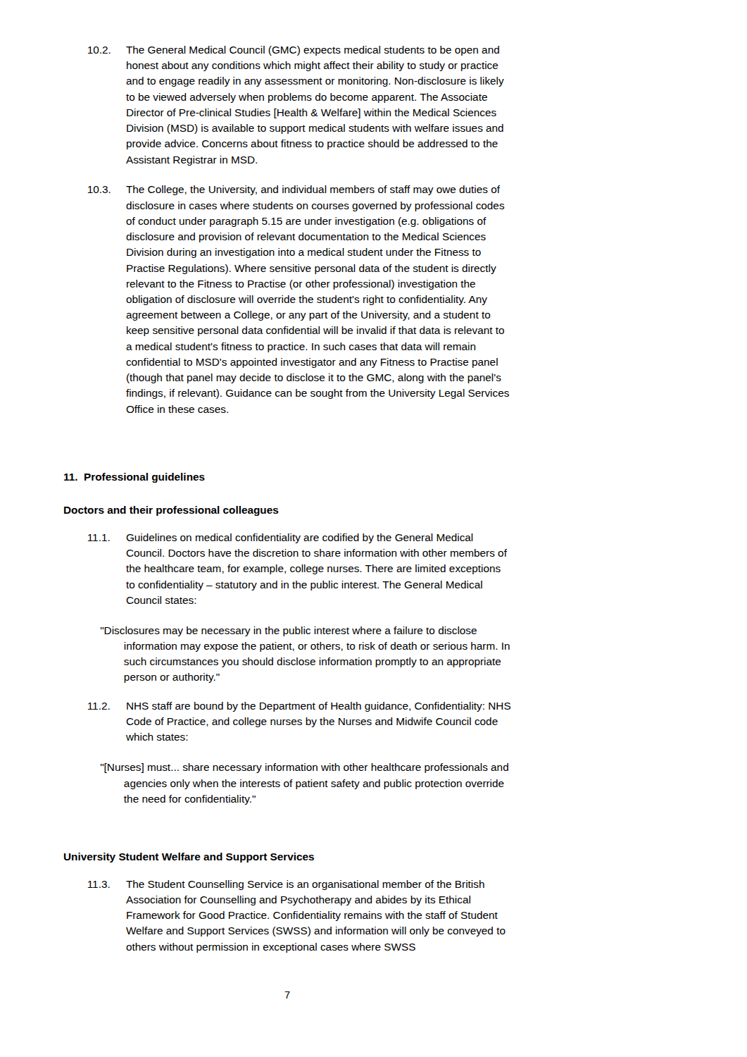10.2. The General Medical Council (GMC) expects medical students to be open and honest about any conditions which might affect their ability to study or practice and to engage readily in any assessment or monitoring. Non-disclosure is likely to be viewed adversely when problems do become apparent. The Associate Director of Pre-clinical Studies [Health & Welfare] within the Medical Sciences Division (MSD) is available to support medical students with welfare issues and provide advice. Concerns about fitness to practice should be addressed to the Assistant Registrar in MSD.
10.3. The College, the University, and individual members of staff may owe duties of disclosure in cases where students on courses governed by professional codes of conduct under paragraph 5.15 are under investigation (e.g. obligations of disclosure and provision of relevant documentation to the Medical Sciences Division during an investigation into a medical student under the Fitness to Practise Regulations). Where sensitive personal data of the student is directly relevant to the Fitness to Practise (or other professional) investigation the obligation of disclosure will override the student's right to confidentiality. Any agreement between a College, or any part of the University, and a student to keep sensitive personal data confidential will be invalid if that data is relevant to a medical student's fitness to practice. In such cases that data will remain confidential to MSD's appointed investigator and any Fitness to Practise panel (though that panel may decide to disclose it to the GMC, along with the panel's findings, if relevant). Guidance can be sought from the University Legal Services Office in these cases.
11. Professional guidelines
Doctors and their professional colleagues
11.1. Guidelines on medical confidentiality are codified by the General Medical Council. Doctors have the discretion to share information with other members of the healthcare team, for example, college nurses. There are limited exceptions to confidentiality – statutory and in the public interest. The General Medical Council states:
"Disclosures may be necessary in the public interest where a failure to disclose information may expose the patient, or others, to risk of death or serious harm. In such circumstances you should disclose information promptly to an appropriate person or authority."
11.2. NHS staff are bound by the Department of Health guidance, Confidentiality: NHS Code of Practice, and college nurses by the Nurses and Midwife Council code which states:
"[Nurses] must... share necessary information with other healthcare professionals and agencies only when the interests of patient safety and public protection override the need for confidentiality."
University Student Welfare and Support Services
11.3. The Student Counselling Service is an organisational member of the British Association for Counselling and Psychotherapy and abides by its Ethical Framework for Good Practice. Confidentiality remains with the staff of Student Welfare and Support Services (SWSS) and information will only be conveyed to others without permission in exceptional cases where SWSS
7